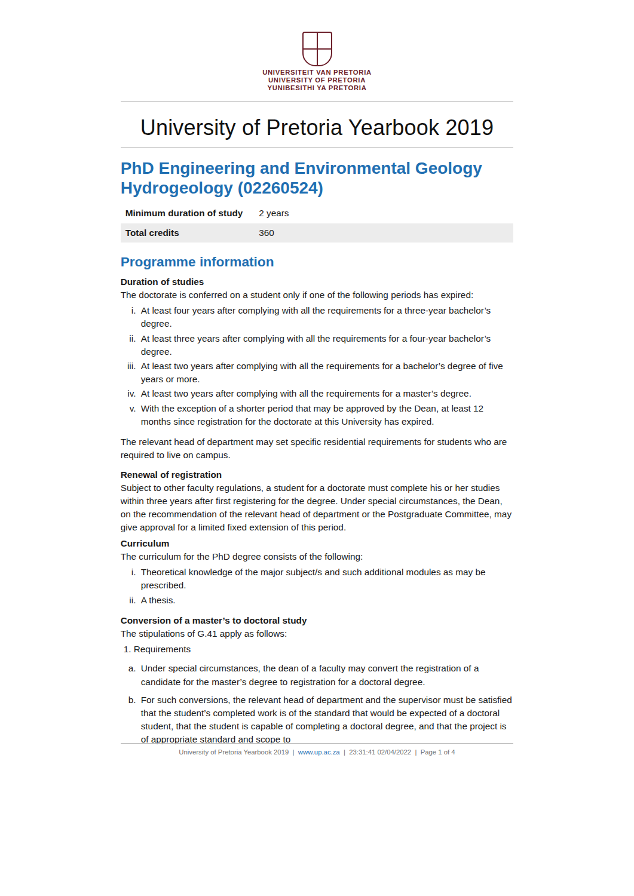UNIVERSITEIT VAN PRETORIA
UNIVERSITY OF PRETORIA
YUNIBESITHI YA PRETORIA
University of Pretoria Yearbook 2019
PhD Engineering and Environmental Geology Hydrogeology (02260524)
| Minimum duration of study | 2 years |
| Total credits | 360 |
Programme information
Duration of studies
The doctorate is conferred on a student only if one of the following periods has expired:
At least four years after complying with all the requirements for a three-year bachelor’s degree.
At least three years after complying with all the requirements for a four-year bachelor’s degree.
At least two years after complying with all the requirements for a bachelor’s degree of five years or more.
At least two years after complying with all the requirements for a master’s degree.
With the exception of a shorter period that may be approved by the Dean, at least 12 months since registration for the doctorate at this University has expired.
The relevant head of department may set specific residential requirements for students who are required to live on campus.
Renewal of registration
Subject to other faculty regulations, a student for a doctorate must complete his or her studies within three years after first registering for the degree. Under special circumstances, the Dean, on the recommendation of the relevant head of department or the Postgraduate Committee, may give approval for a limited fixed extension of this period.
Curriculum
The curriculum for the PhD degree consists of the following:
Theoretical knowledge of the major subject/s and such additional modules as may be prescribed.
A thesis.
Conversion of a master’s to doctoral study
The stipulations of G.41 apply as follows:
Requirements
Under special circumstances, the dean of a faculty may convert the registration of a candidate for the master’s degree to registration for a doctoral degree.
For such conversions, the relevant head of department and the supervisor must be satisfied that the student’s completed work is of the standard that would be expected of a doctoral student, that the student is capable of completing a doctoral degree, and that the project is of appropriate standard and scope to
University of Pretoria Yearbook 2019 | www.up.ac.za | 23:31:41 02/04/2022 | Page 1 of 4